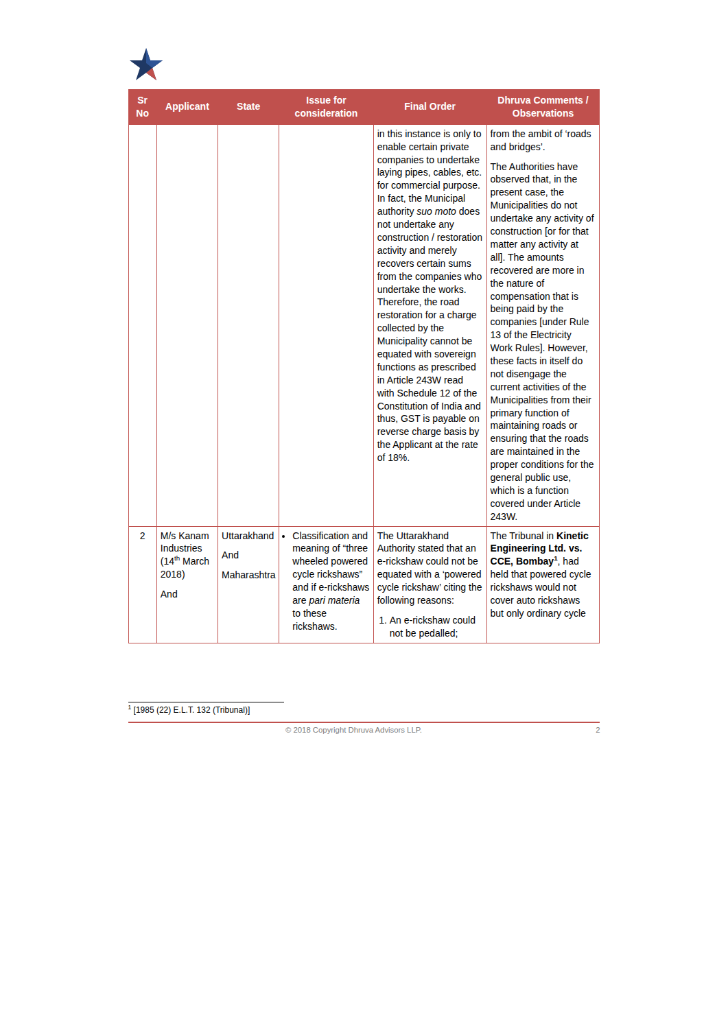| Sr No | Applicant | State | Issue for consideration | Final Order | Dhruva Comments / Observations |
| --- | --- | --- | --- | --- | --- |
| | | | | in this instance is only to enable certain private companies to undertake laying pipes, cables, etc. for commercial purpose. In fact, the Municipal authority suo moto does not undertake any construction / restoration activity and merely recovers certain sums from the companies who undertake the works. Therefore, the road restoration for a charge collected by the Municipality cannot be equated with sovereign functions as prescribed in Article 243W read with Schedule 12 of the Constitution of India and thus, GST is payable on reverse charge basis by the Applicant at the rate of 18%. | from the ambit of ‘roads and bridges’. The Authorities have observed that, in the present case, the Municipalities do not undertake any activity of construction [or for that matter any activity at all]. The amounts recovered are more in the nature of compensation that is being paid by the companies [under Rule 13 of the Electricity Work Rules]. However, these facts in itself do not disengage the current activities of the Municipalities from their primary function of maintaining roads or ensuring that the roads are maintained in the proper conditions for the general public use, which is a function covered under Article 243W. |
| 2 | M/s Kanam Industries (14 th March 2018) And | Uttarakhand And Maharashtra | Classification and meaning of “three wheeled powered cycle rickshaws” and if e-rickshaws are pari materia to these rickshaws. | The Uttarakhand Authority stated that an e-rickshaw could not be equated with a ‘powered cycle rickshaw’ citing the following reasons: An e-rickshaw could not be pedalled; | The Tribunal in Kinetic Engineering Ltd. vs. CCE, Bombay 1 , had held that powered cycle rickshaws would not cover auto rickshaws but only ordinary cycle |
1 [1985 (22) E.L.T. 132 (Tribunal)]
© 2018 Copyright Dhruva Advisors LLP.
2